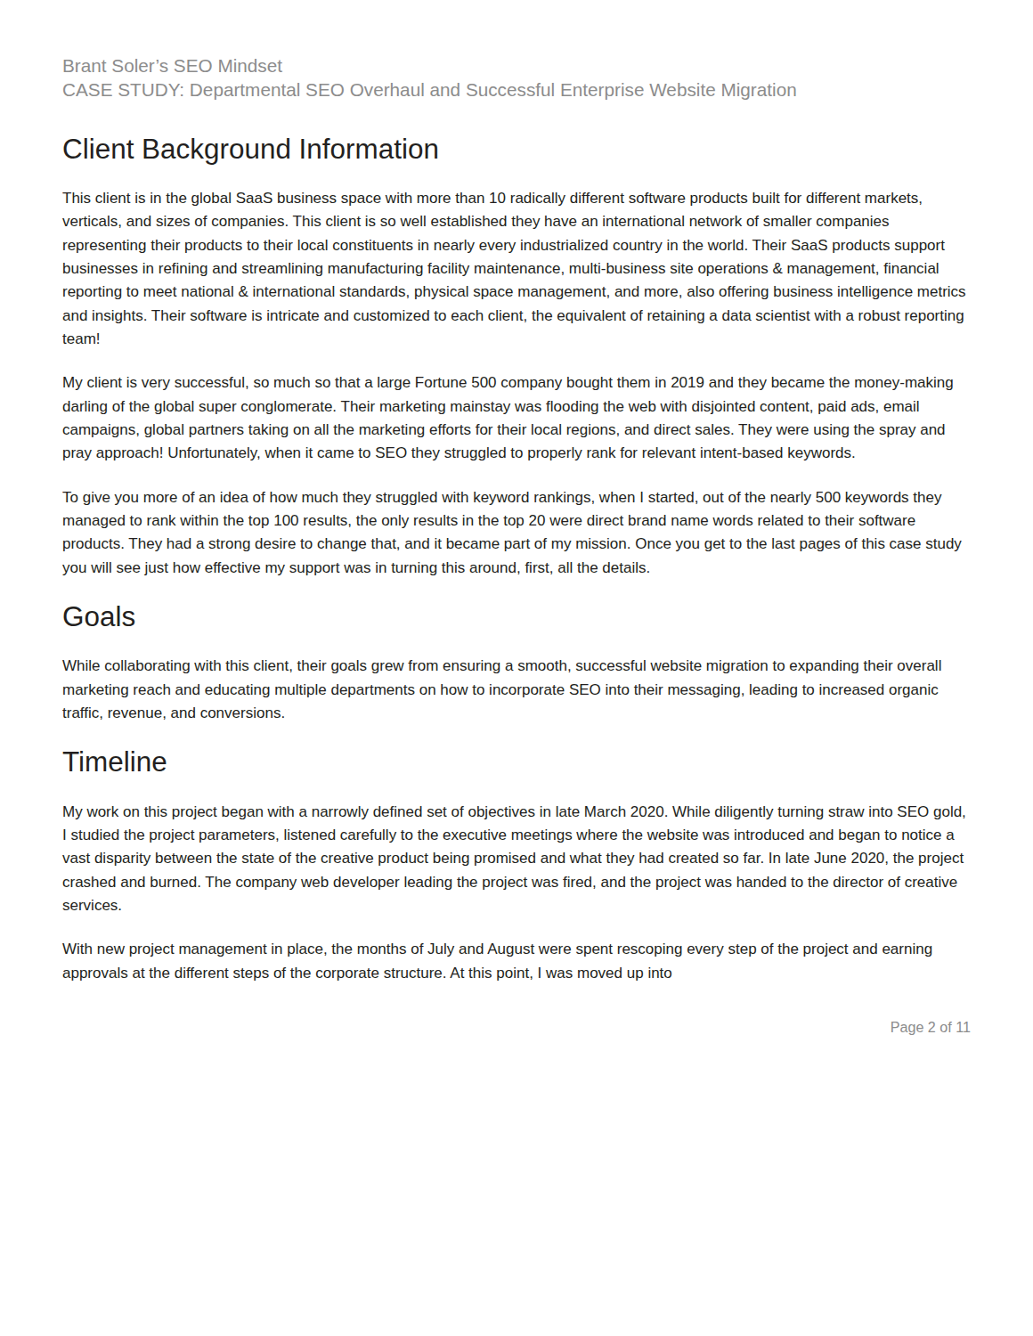Brant Soler’s SEO Mindset CASE STUDY: Departmental SEO Overhaul and Successful Enterprise Website Migration
Client Background Information
This client is in the global SaaS business space with more than 10 radically different software products built for different markets, verticals, and sizes of companies. This client is so well established they have an international network of smaller companies representing their products to their local constituents in nearly every industrialized country in the world. Their SaaS products support businesses in refining and streamlining manufacturing facility maintenance, multi-business site operations & management, financial reporting to meet national & international standards, physical space management, and more, also offering business intelligence metrics and insights. Their software is intricate and customized to each client, the equivalent of retaining a data scientist with a robust reporting team!
My client is very successful, so much so that a large Fortune 500 company bought them in 2019 and they became the money-making darling of the global super conglomerate. Their marketing mainstay was flooding the web with disjointed content, paid ads, email campaigns, global partners taking on all the marketing efforts for their local regions, and direct sales. They were using the spray and pray approach! Unfortunately, when it came to SEO they struggled to properly rank for relevant intent-based keywords.
To give you more of an idea of how much they struggled with keyword rankings, when I started, out of the nearly 500 keywords they managed to rank within the top 100 results, the only results in the top 20 were direct brand name words related to their software products. They had a strong desire to change that, and it became part of my mission. Once you get to the last pages of this case study you will see just how effective my support was in turning this around, first, all the details.
Goals
While collaborating with this client, their goals grew from ensuring a smooth, successful website migration to expanding their overall marketing reach and educating multiple departments on how to incorporate SEO into their messaging, leading to increased organic traffic, revenue, and conversions.
Timeline
My work on this project began with a narrowly defined set of objectives in late March 2020. While diligently turning straw into SEO gold, I studied the project parameters, listened carefully to the executive meetings where the website was introduced and began to notice a vast disparity between the state of the creative product being promised and what they had created so far. In late June 2020, the project crashed and burned. The company web developer leading the project was fired, and the project was handed to the director of creative services.
With new project management in place, the months of July and August were spent rescoping every step of the project and earning approvals at the different steps of the corporate structure. At this point, I was moved up into
Page 2 of 11